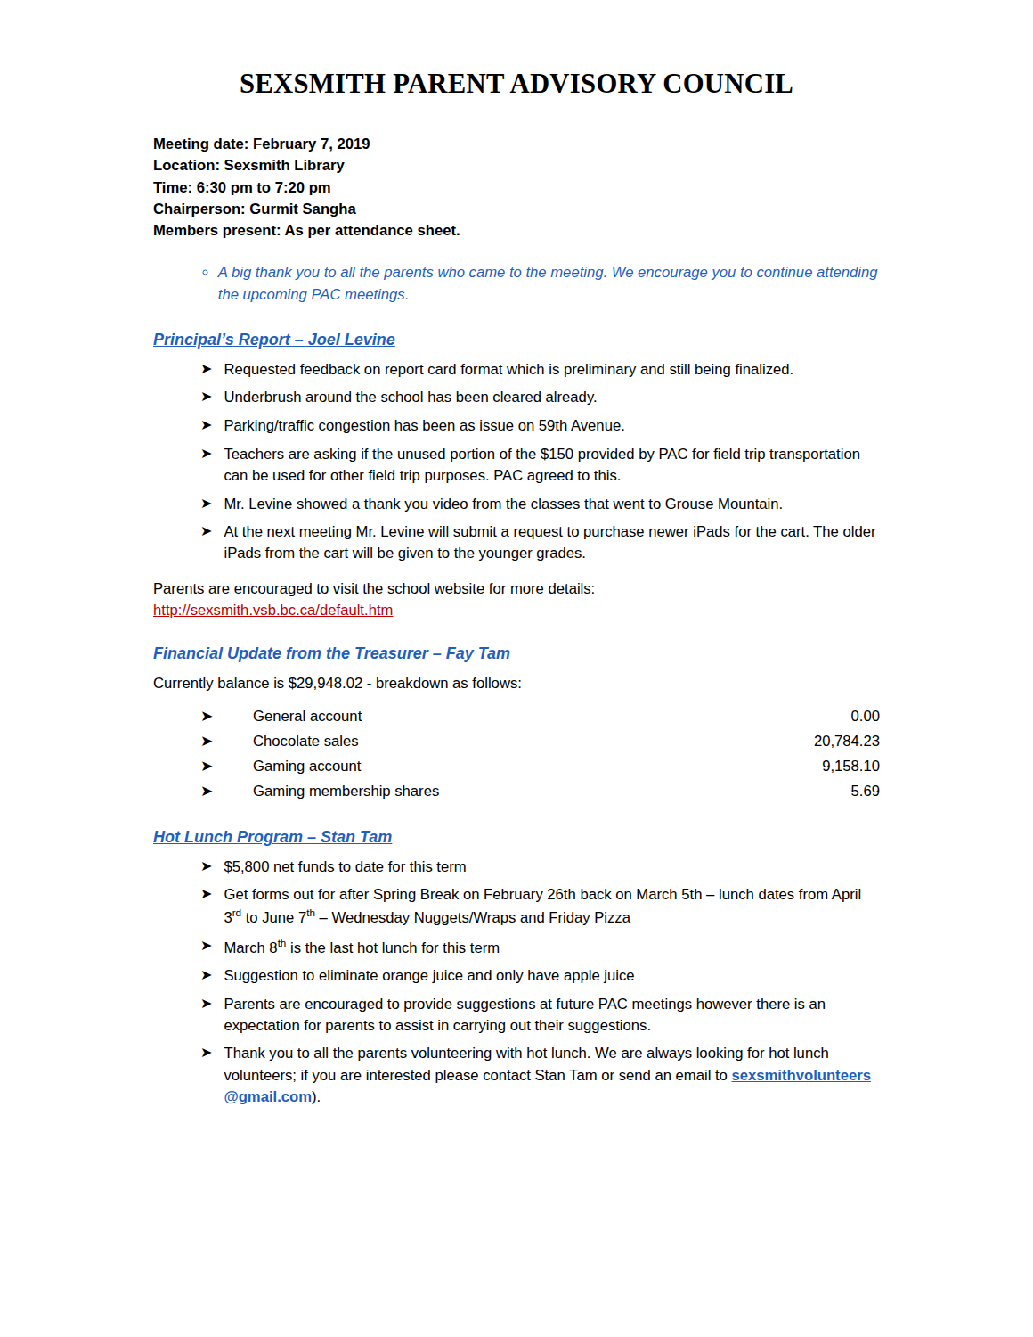SEXSMITH PARENT ADVISORY COUNCIL
Meeting date: February 7, 2019
Location: Sexsmith Library
Time: 6:30 pm to 7:20 pm
Chairperson: Gurmit Sangha
Members present: As per attendance sheet.
A big thank you to all the parents who came to the meeting. We encourage you to continue attending the upcoming PAC meetings.
Principal’s Report – Joel Levine
Requested feedback on report card format which is preliminary and still being finalized.
Underbrush around the school has been cleared already.
Parking/traffic congestion has been as issue on 59th Avenue.
Teachers are asking if the unused portion of the $150 provided by PAC for field trip transportation can be used for other field trip purposes. PAC agreed to this.
Mr. Levine showed a thank you video from the classes that went to Grouse Mountain.
At the next meeting Mr. Levine will submit a request to purchase newer iPads for the cart. The older iPads from the cart will be given to the younger grades.
Parents are encouraged to visit the school website for more details:
http://sexsmith.vsb.bc.ca/default.htm
Financial Update from the Treasurer – Fay Tam
Currently balance is $29,948.02 - breakdown as follows:
| ➤ | General account | 0.00 |
| ➤ | Chocolate sales | 20,784.23 |
| ➤ | Gaming account | 9,158.10 |
| ➤ | Gaming membership shares | 5.69 |
Hot Lunch Program – Stan Tam
$5,800 net funds to date for this term
Get forms out for after Spring Break on February 26th back on March 5th – lunch dates from April 3rd to June 7th – Wednesday Nuggets/Wraps and Friday Pizza
March 8th is the last hot lunch for this term
Suggestion to eliminate orange juice and only have apple juice
Parents are encouraged to provide suggestions at future PAC meetings however there is an expectation for parents to assist in carrying out their suggestions.
Thank you to all the parents volunteering with hot lunch. We are always looking for hot lunch volunteers; if you are interested please contact Stan Tam or send an email to sexsmithvolunteers@gmail.com).